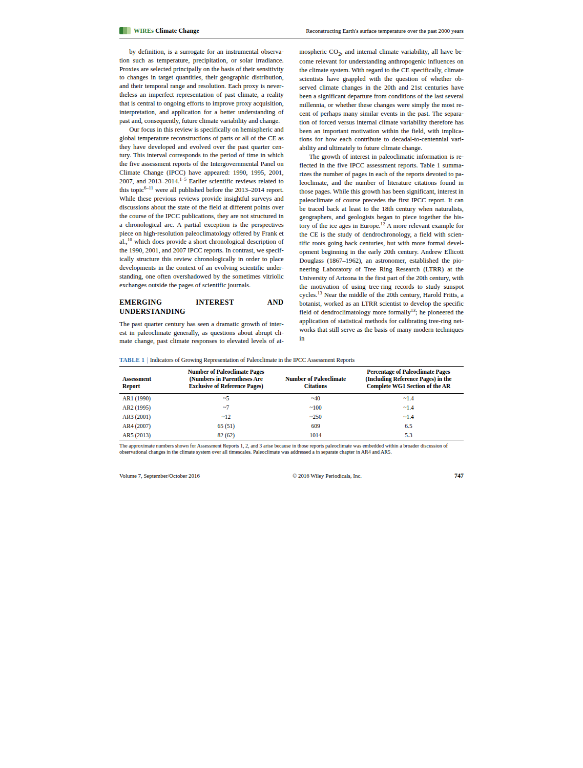WIREs Climate Change
Reconstructing Earth's surface temperature over the past 2000 years
by definition, is a surrogate for an instrumental observation such as temperature, precipitation, or solar irradiance. Proxies are selected principally on the basis of their sensitivity to changes in target quantities, their geographic distribution, and their temporal range and resolution. Each proxy is nevertheless an imperfect representation of past climate, a reality that is central to ongoing efforts to improve proxy acquisition, interpretation, and application for a better understanding of past and, consequently, future climate variability and change.
Our focus in this review is specifically on hemispheric and global temperature reconstructions of parts or all of the CE as they have developed and evolved over the past quarter century. This interval corresponds to the period of time in which the five assessment reports of the Intergovernmental Panel on Climate Change (IPCC) have appeared: 1990, 1995, 2001, 2007, and 2013–2014.1–5 Earlier scientific reviews related to this topic6–11 were all published before the 2013–2014 report. While these previous reviews provide insightful surveys and discussions about the state of the field at different points over the course of the IPCC publications, they are not structured in a chronological arc. A partial exception is the perspectives piece on high-resolution paleoclimatology offered by Frank et al.,10 which does provide a short chronological description of the 1990, 2001, and 2007 IPCC reports. In contrast, we specifically structure this review chronologically in order to place developments in the context of an evolving scientific understanding, one often overshadowed by the sometimes vitriolic exchanges outside the pages of scientific journals.
EMERGING INTEREST AND UNDERSTANDING
The past quarter century has seen a dramatic growth of interest in paleoclimate generally, as questions about abrupt climate change, past climate responses to elevated levels of atmospheric CO2, and internal climate variability, all have become relevant for understanding anthropogenic influences on the climate system. With regard to the CE specifically, climate scientists have grappled with the question of whether observed climate changes in the 20th and 21st centuries have been a significant departure from conditions of the last several millennia, or whether these changes were simply the most recent of perhaps many similar events in the past. The separation of forced versus internal climate variability therefore has been an important motivation within the field, with implications for how each contribute to decadal-to-centennial variability and ultimately to future climate change.
The growth of interest in paleoclimatic information is reflected in the five IPCC assessment reports. Table 1 summarizes the number of pages in each of the reports devoted to paleoclimate, and the number of literature citations found in those pages. While this growth has been significant, interest in paleoclimate of course precedes the first IPCC report. It can be traced back at least to the 18th century when naturalists, geographers, and geologists began to piece together the history of the ice ages in Europe.12 A more relevant example for the CE is the study of dendrochronology, a field with scientific roots going back centuries, but with more formal development beginning in the early 20th century. Andrew Ellicott Douglass (1867–1962), an astronomer, established the pioneering Laboratory of Tree Ring Research (LTRR) at the University of Arizona in the first part of the 20th century, with the motivation of using tree-ring records to study sunspot cycles.13 Near the middle of the 20th century, Harold Fritts, a botanist, worked as an LTRR scientist to develop the specific field of dendroclimatology more formally13; he pioneered the application of statistical methods for calibrating tree-ring networks that still serve as the basis of many modern techniques in
TABLE 1|Indicators of Growing Representation of Paleoclimate in the IPCC Assessment Reports
| Assessment Report | Number of Paleoclimate Pages (Numbers in Parentheses Are Exclusive of Reference Pages) | Number of Paleoclimate Citations | Percentage of Paleoclimate Pages (Including Reference Pages) in the Complete WG1 Section of the AR |
| --- | --- | --- | --- |
| AR1 (1990) | ~5 | ~40 | ~1.4 |
| AR2 (1995) | ~7 | ~100 | ~1.4 |
| AR3 (2001) | ~12 | ~250 | ~1.4 |
| AR4 (2007) | 65 (51) | 609 | 6.5 |
| AR5 (2013) | 82 (62) | 1014 | 5.3 |
The approximate numbers shown for Assessment Reports 1, 2, and 3 arise because in those reports paleoclimate was embedded within a broader discussion of observational changes in the climate system over all timescales. Paleoclimate was addressed a in separate chapter in AR4 and AR5.
Volume 7, September/October 2016
© 2016 Wiley Periodicals, Inc.
747